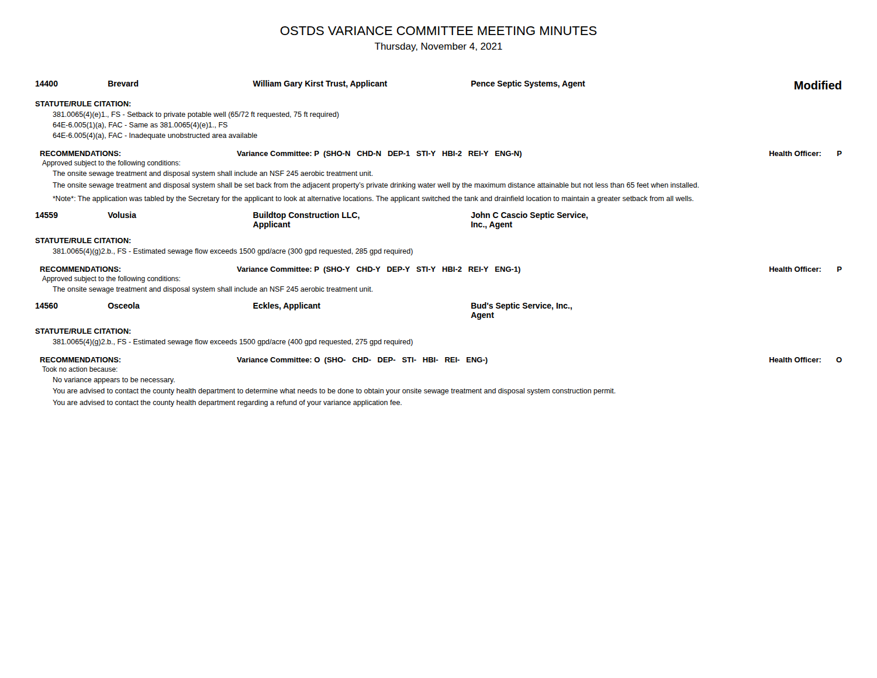OSTDS VARIANCE COMMITTEE MEETING MINUTES
Thursday, November 4, 2021
| 14400 | Brevard | William Gary Kirst Trust, Applicant | Pence Septic Systems, Agent | Modified |
STATUTE/RULE CITATION:
381.0065(4)(e)1., FS - Setback to private potable well (65/72 ft requested, 75 ft required)
64E-6.005(1)(a), FAC - Same as 381.0065(4)(e)1., FS
64E-6.005(4)(a), FAC - Inadequate unobstructed area available
| RECOMMENDATIONS: | Variance Committee: P (SHO-N CHD-N DEP-1 STI-Y HBI-2 REI-Y ENG-N) | Health Officer: P |
Approved subject to the following conditions:
The onsite sewage treatment and disposal system shall include an NSF 245 aerobic treatment unit.
The onsite sewage treatment and disposal system shall be set back from the adjacent property’s private drinking water well by the maximum distance attainable but not less than 65 feet when installed.
*Note*: The application was tabled by the Secretary for the applicant to look at alternative locations. The applicant switched the tank and drainfield location to maintain a greater setback from all wells.
| 14559 | Volusia | Buildtop Construction LLC, Applicant | John C Cascio Septic Service, Inc., Agent | |
STATUTE/RULE CITATION:
381.0065(4)(g)2.b., FS - Estimated sewage flow exceeds 1500 gpd/acre (300 gpd requested, 285 gpd required)
| RECOMMENDATIONS: | Variance Committee: P (SHO-Y CHD-Y DEP-Y STI-Y HBI-2 REI-Y ENG-1) | Health Officer: P |
Approved subject to the following conditions:
The onsite sewage treatment and disposal system shall include an NSF 245 aerobic treatment unit.
| 14560 | Osceola | Eckles, Applicant | Bud's Septic Service, Inc., Agent | |
STATUTE/RULE CITATION:
381.0065(4)(g)2.b., FS - Estimated sewage flow exceeds 1500 gpd/acre (400 gpd requested, 275 gpd required)
| RECOMMENDATIONS: | Variance Committee: O (SHO- CHD- DEP- STI- HBI- REI- ENG-) | Health Officer: O |
Took no action because:
No variance appears to be necessary.
You are advised to contact the county health department to determine what needs to be done to obtain your onsite sewage treatment and disposal system construction permit.
You are advised to contact the county health department regarding a refund of your variance application fee.